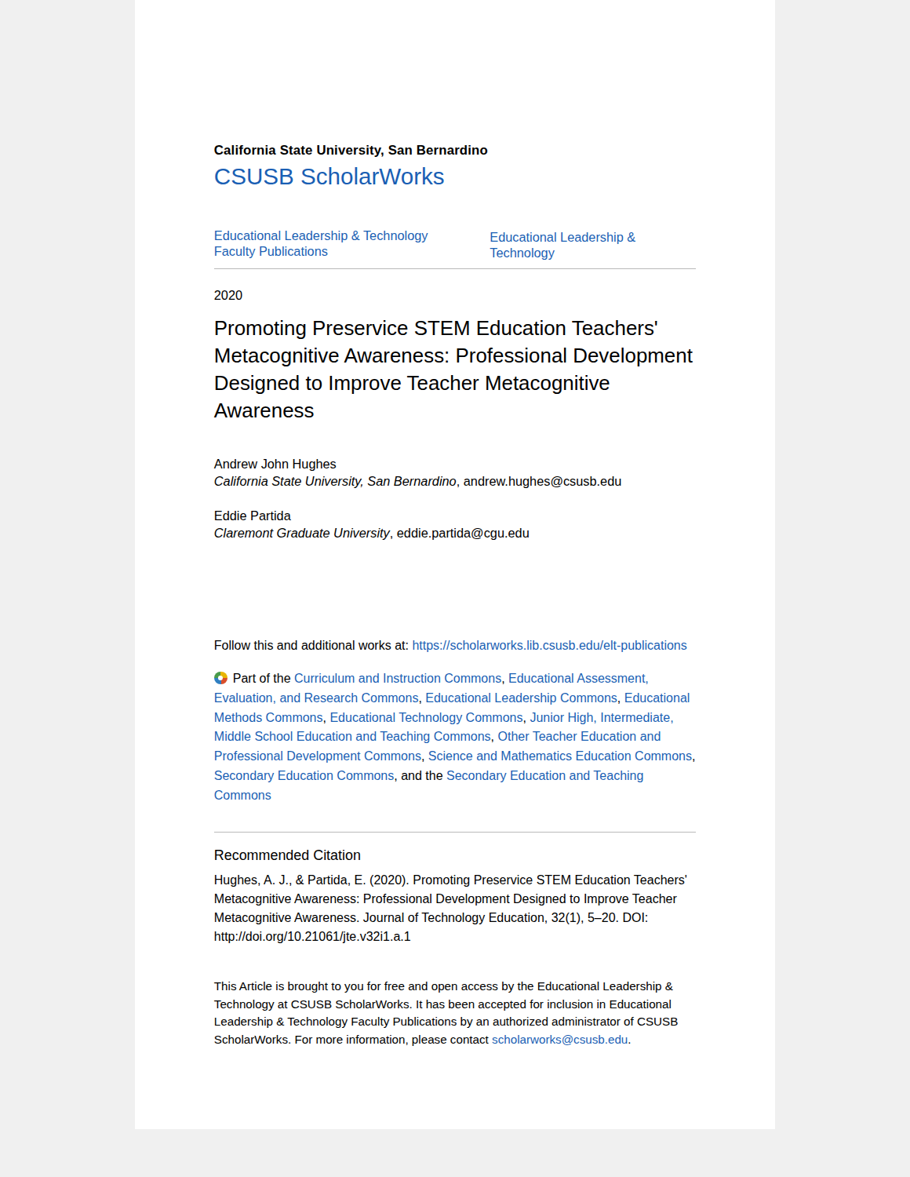California State University, San Bernardino
CSUSB ScholarWorks
Educational Leadership & Technology Faculty Publications
Educational Leadership & Technology
2020
Promoting Preservice STEM Education Teachers' Metacognitive Awareness: Professional Development Designed to Improve Teacher Metacognitive Awareness
Andrew John Hughes California State University, San Bernardino, andrew.hughes@csusb.edu
Eddie Partida Claremont Graduate University, eddie.partida@cgu.edu
Follow this and additional works at: https://scholarworks.lib.csusb.edu/elt-publications
Part of the Curriculum and Instruction Commons, Educational Assessment, Evaluation, and Research Commons, Educational Leadership Commons, Educational Methods Commons, Educational Technology Commons, Junior High, Intermediate, Middle School Education and Teaching Commons, Other Teacher Education and Professional Development Commons, Science and Mathematics Education Commons, Secondary Education Commons, and the Secondary Education and Teaching Commons
Recommended Citation
Hughes, A. J., & Partida, E. (2020). Promoting Preservice STEM Education Teachers' Metacognitive Awareness: Professional Development Designed to Improve Teacher Metacognitive Awareness. Journal of Technology Education, 32(1), 5–20. DOI: http://doi.org/10.21061/jte.v32i1.a.1
This Article is brought to you for free and open access by the Educational Leadership & Technology at CSUSB ScholarWorks. It has been accepted for inclusion in Educational Leadership & Technology Faculty Publications by an authorized administrator of CSUSB ScholarWorks. For more information, please contact scholarworks@csusb.edu.